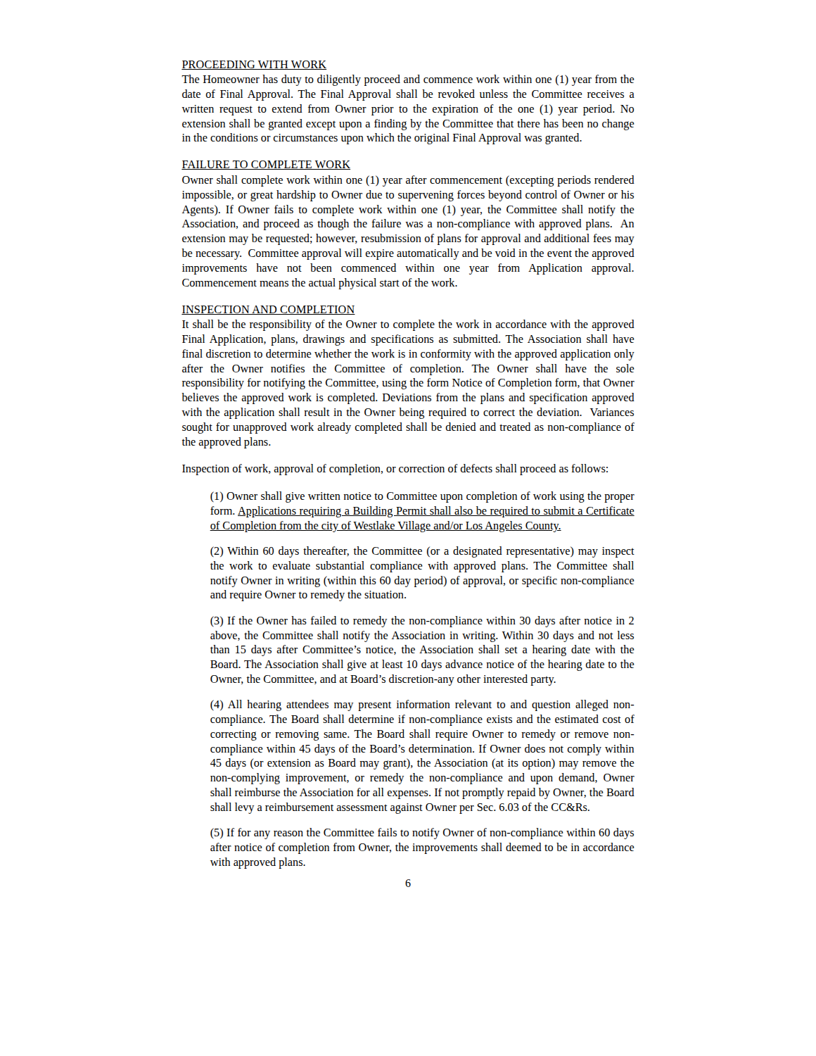PROCEEDING WITH WORK
The Homeowner has duty to diligently proceed and commence work within one (1) year from the date of Final Approval. The Final Approval shall be revoked unless the Committee receives a written request to extend from Owner prior to the expiration of the one (1) year period. No extension shall be granted except upon a finding by the Committee that there has been no change in the conditions or circumstances upon which the original Final Approval was granted.
FAILURE TO COMPLETE WORK
Owner shall complete work within one (1) year after commencement (excepting periods rendered impossible, or great hardship to Owner due to supervening forces beyond control of Owner or his Agents). If Owner fails to complete work within one (1) year, the Committee shall notify the Association, and proceed as though the failure was a non-compliance with approved plans. An extension may be requested; however, resubmission of plans for approval and additional fees may be necessary. Committee approval will expire automatically and be void in the event the approved improvements have not been commenced within one year from Application approval. Commencement means the actual physical start of the work.
INSPECTION AND COMPLETION
It shall be the responsibility of the Owner to complete the work in accordance with the approved Final Application, plans, drawings and specifications as submitted. The Association shall have final discretion to determine whether the work is in conformity with the approved application only after the Owner notifies the Committee of completion. The Owner shall have the sole responsibility for notifying the Committee, using the form Notice of Completion form, that Owner believes the approved work is completed. Deviations from the plans and specification approved with the application shall result in the Owner being required to correct the deviation. Variances sought for unapproved work already completed shall be denied and treated as non-compliance of the approved plans.
Inspection of work, approval of completion, or correction of defects shall proceed as follows:
(1) Owner shall give written notice to Committee upon completion of work using the proper form. Applications requiring a Building Permit shall also be required to submit a Certificate of Completion from the city of Westlake Village and/or Los Angeles County.
(2) Within 60 days thereafter, the Committee (or a designated representative) may inspect the work to evaluate substantial compliance with approved plans. The Committee shall notify Owner in writing (within this 60 day period) of approval, or specific non-compliance and require Owner to remedy the situation.
(3) If the Owner has failed to remedy the non-compliance within 30 days after notice in 2 above, the Committee shall notify the Association in writing. Within 30 days and not less than 15 days after Committee’s notice, the Association shall set a hearing date with the Board. The Association shall give at least 10 days advance notice of the hearing date to the Owner, the Committee, and at Board’s discretion-any other interested party.
(4) All hearing attendees may present information relevant to and question alleged non-compliance. The Board shall determine if non-compliance exists and the estimated cost of correcting or removing same. The Board shall require Owner to remedy or remove non-compliance within 45 days of the Board’s determination. If Owner does not comply within 45 days (or extension as Board may grant), the Association (at its option) may remove the non-complying improvement, or remedy the non-compliance and upon demand, Owner shall reimburse the Association for all expenses. If not promptly repaid by Owner, the Board shall levy a reimbursement assessment against Owner per Sec. 6.03 of the CC&Rs.
(5) If for any reason the Committee fails to notify Owner of non-compliance within 60 days after notice of completion from Owner, the improvements shall deemed to be in accordance with approved plans.
6